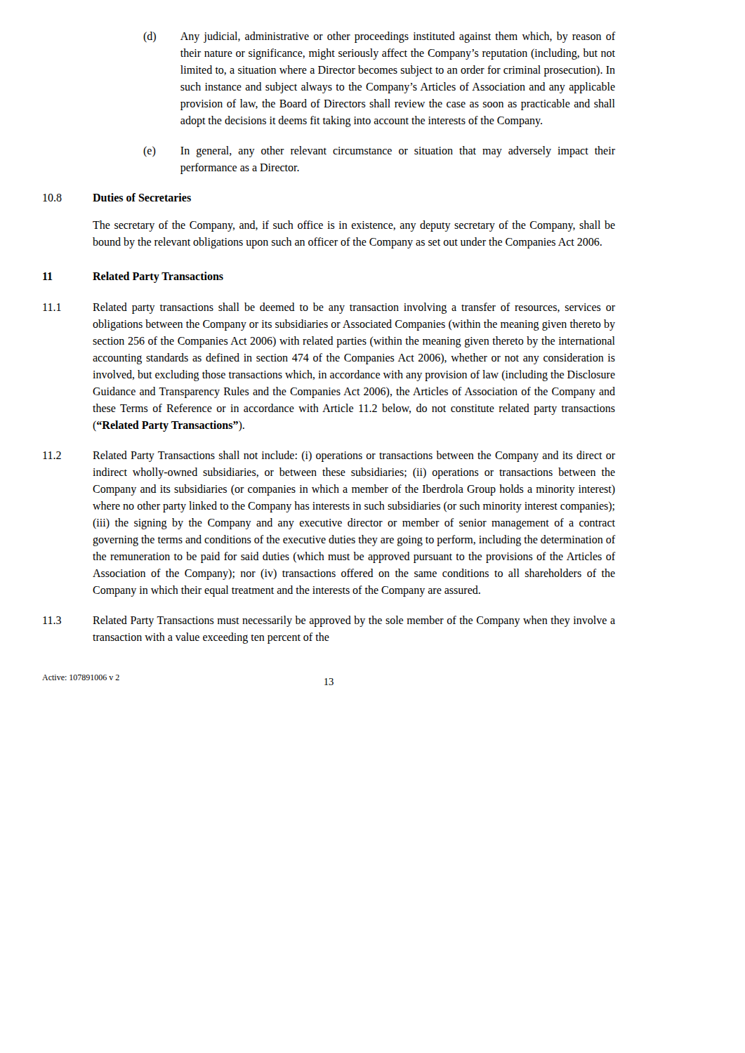(d)
Any judicial, administrative or other proceedings instituted against them which, by reason of their nature or significance, might seriously affect the Company’s reputation (including, but not limited to, a situation where a Director becomes subject to an order for criminal prosecution). In such instance and subject always to the Company’s Articles of Association and any applicable provision of law, the Board of Directors shall review the case as soon as practicable and shall adopt the decisions it deems fit taking into account the interests of the Company.
(e)
In general, any other relevant circumstance or situation that may adversely impact their performance as a Director.
10.8
Duties of Secretaries
The secretary of the Company, and, if such office is in existence, any deputy secretary of the Company, shall be bound by the relevant obligations upon such an officer of the Company as set out under the Companies Act 2006.
11
Related Party Transactions
11.1
Related party transactions shall be deemed to be any transaction involving a transfer of resources, services or obligations between the Company or its subsidiaries or Associated Companies (within the meaning given thereto by section 256 of the Companies Act 2006) with related parties (within the meaning given thereto by the international accounting standards as defined in section 474 of the Companies Act 2006), whether or not any consideration is involved, but excluding those transactions which, in accordance with any provision of law (including the Disclosure Guidance and Transparency Rules and the Companies Act 2006), the Articles of Association of the Company and these Terms of Reference or in accordance with Article 11.2 below, do not constitute related party transactions (“Related Party Transactions”).
11.2
Related Party Transactions shall not include: (i) operations or transactions between the Company and its direct or indirect wholly-owned subsidiaries, or between these subsidiaries; (ii) operations or transactions between the Company and its subsidiaries (or companies in which a member of the Iberdrola Group holds a minority interest) where no other party linked to the Company has interests in such subsidiaries (or such minority interest companies); (iii) the signing by the Company and any executive director or member of senior management of a contract governing the terms and conditions of the executive duties they are going to perform, including the determination of the remuneration to be paid for said duties (which must be approved pursuant to the provisions of the Articles of Association of the Company); nor (iv) transactions offered on the same conditions to all shareholders of the Company in which their equal treatment and the interests of the Company are assured.
11.3
Related Party Transactions must necessarily be approved by the sole member of the Company when they involve a transaction with a value exceeding ten percent of the
Active: 107891006 v 2
13